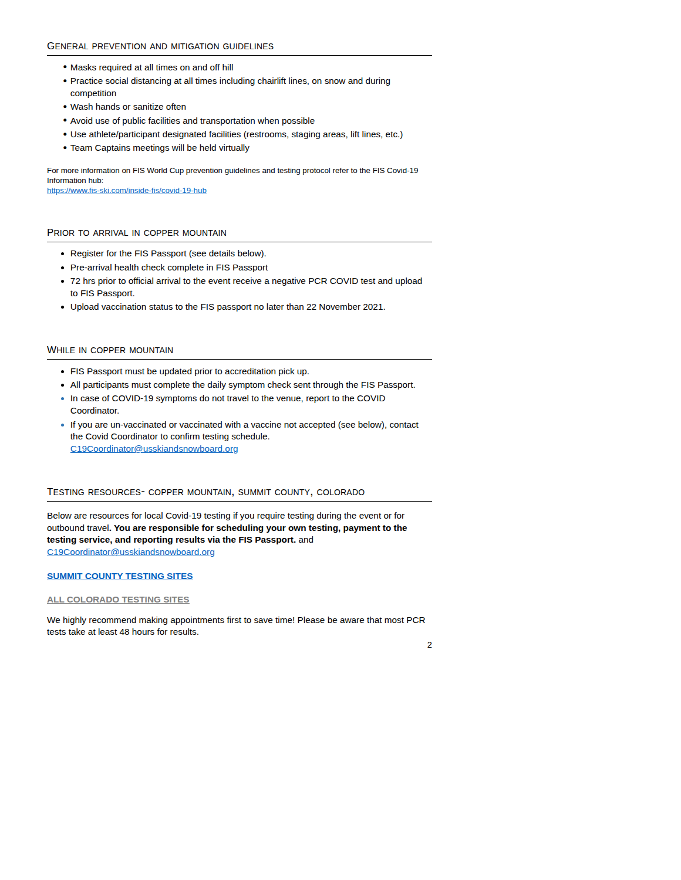General prevention and mitigation guidelines
Masks required at all times on and off hill
Practice social distancing at all times including chairlift lines, on snow and during competition
Wash hands or sanitize often
Avoid use of public facilities and transportation when possible
Use athlete/participant designated facilities (restrooms, staging areas, lift lines, etc.)
Team Captains meetings will be held virtually
For more information on FIS World Cup prevention guidelines and testing protocol refer to the FIS Covid-19 Information hub:
https://www.fis-ski.com/inside-fis/covid-19-hub
Prior to Arrival in Copper Mountain
Register for the FIS Passport (see details below).
Pre-arrival health check complete in FIS Passport
72 hrs prior to official arrival to the event receive a negative PCR COVID test and upload to FIS Passport.
Upload vaccination status to the FIS passport no later than 22 November 2021.
While in Copper Mountain
FIS Passport must be updated prior to accreditation pick up.
All participants must complete the daily symptom check sent through the FIS Passport.
In case of COVID-19 symptoms do not travel to the venue, report to the COVID Coordinator.
If you are un-vaccinated or vaccinated with a vaccine not accepted (see below), contact the Covid Coordinator to confirm testing schedule. C19Coordinator@usskiandsnowboard.org
Testing Resources- Copper Mountain, Summit County, Colorado
Below are resources for local Covid-19 testing if you require testing during the event or for outbound travel. You are responsible for scheduling your own testing, payment to the testing service, and reporting results via the FIS Passport. and C19Coordinator@usskiandsnowboard.org
SUMMIT COUNTY TESTING SITES
ALL COLORADO TESTING SITES
We highly recommend making appointments first to save time! Please be aware that most PCR tests take at least 48 hours for results.
2